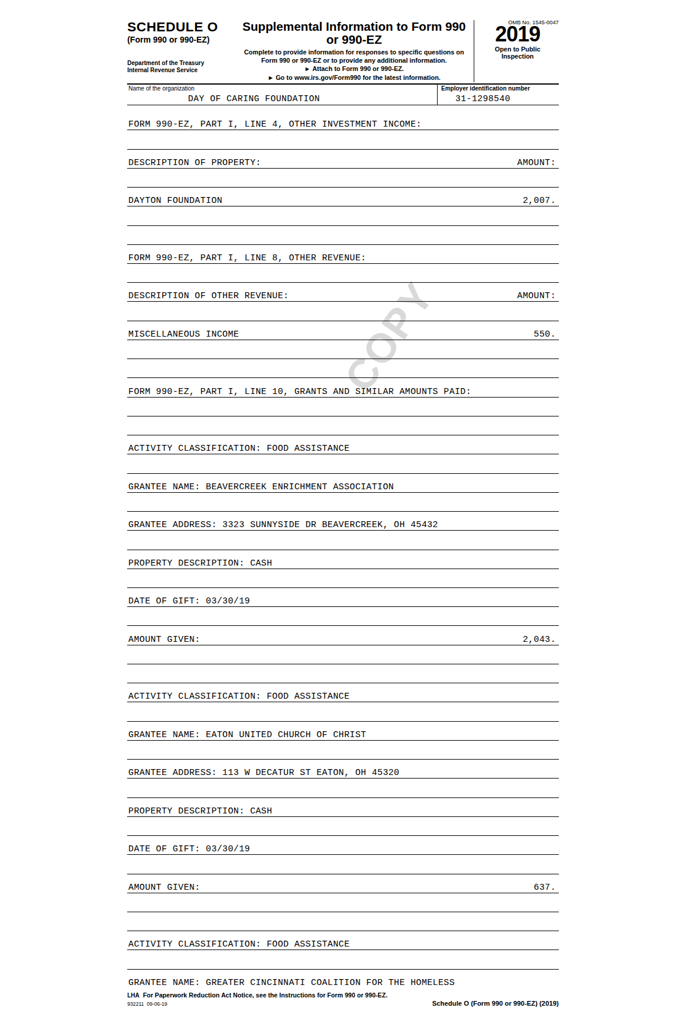SCHEDULE O
(Form 990 or 990-EZ)
Department of the Treasury
Internal Revenue Service
Supplemental Information to Form 990 or 990-EZ
Complete to provide information for responses to specific questions on
Form 990 or 990-EZ or to provide any additional information.
► Attach to Form 990 or 990-EZ.
► Go to www.irs.gov/Form990 for the latest information.
OMB No. 1545-0047
2019
Open to Public
Inspection
Name of the organization
DAY OF CARING FOUNDATION
Employer identification number
31-1298540
COPY
FORM 990-EZ, PART I, LINE 4, OTHER INVESTMENT INCOME:
DESCRIPTION OF PROPERTY: AMOUNT:
DAYTON FOUNDATION 2,007.
FORM 990-EZ, PART I, LINE 8, OTHER REVENUE:
DESCRIPTION OF OTHER REVENUE: AMOUNT:
MISCELLANEOUS INCOME 550.
FORM 990-EZ, PART I, LINE 10, GRANTS AND SIMILAR AMOUNTS PAID:
ACTIVITY CLASSIFICATION: FOOD ASSISTANCE
GRANTEE NAME: BEAVERCREEK ENRICHMENT ASSOCIATION
GRANTEE ADDRESS: 3323 SUNNYSIDE DR BEAVERCREEK, OH 45432
PROPERTY DESCRIPTION: CASH
DATE OF GIFT: 03/30/19
AMOUNT GIVEN: 2,043.
ACTIVITY CLASSIFICATION: FOOD ASSISTANCE
GRANTEE NAME: EATON UNITED CHURCH OF CHRIST
GRANTEE ADDRESS: 113 W DECATUR ST EATON, OH 45320
PROPERTY DESCRIPTION: CASH
DATE OF GIFT: 03/30/19
AMOUNT GIVEN: 637.
ACTIVITY CLASSIFICATION: FOOD ASSISTANCE
GRANTEE NAME: GREATER CINCINNATI COALITION FOR THE HOMELESS
LHA For Paperwork Reduction Act Notice, see the Instructions for Form 990 or 990-EZ.
932211 09-06-19
Schedule O (Form 990 or 990-EZ) (2019)